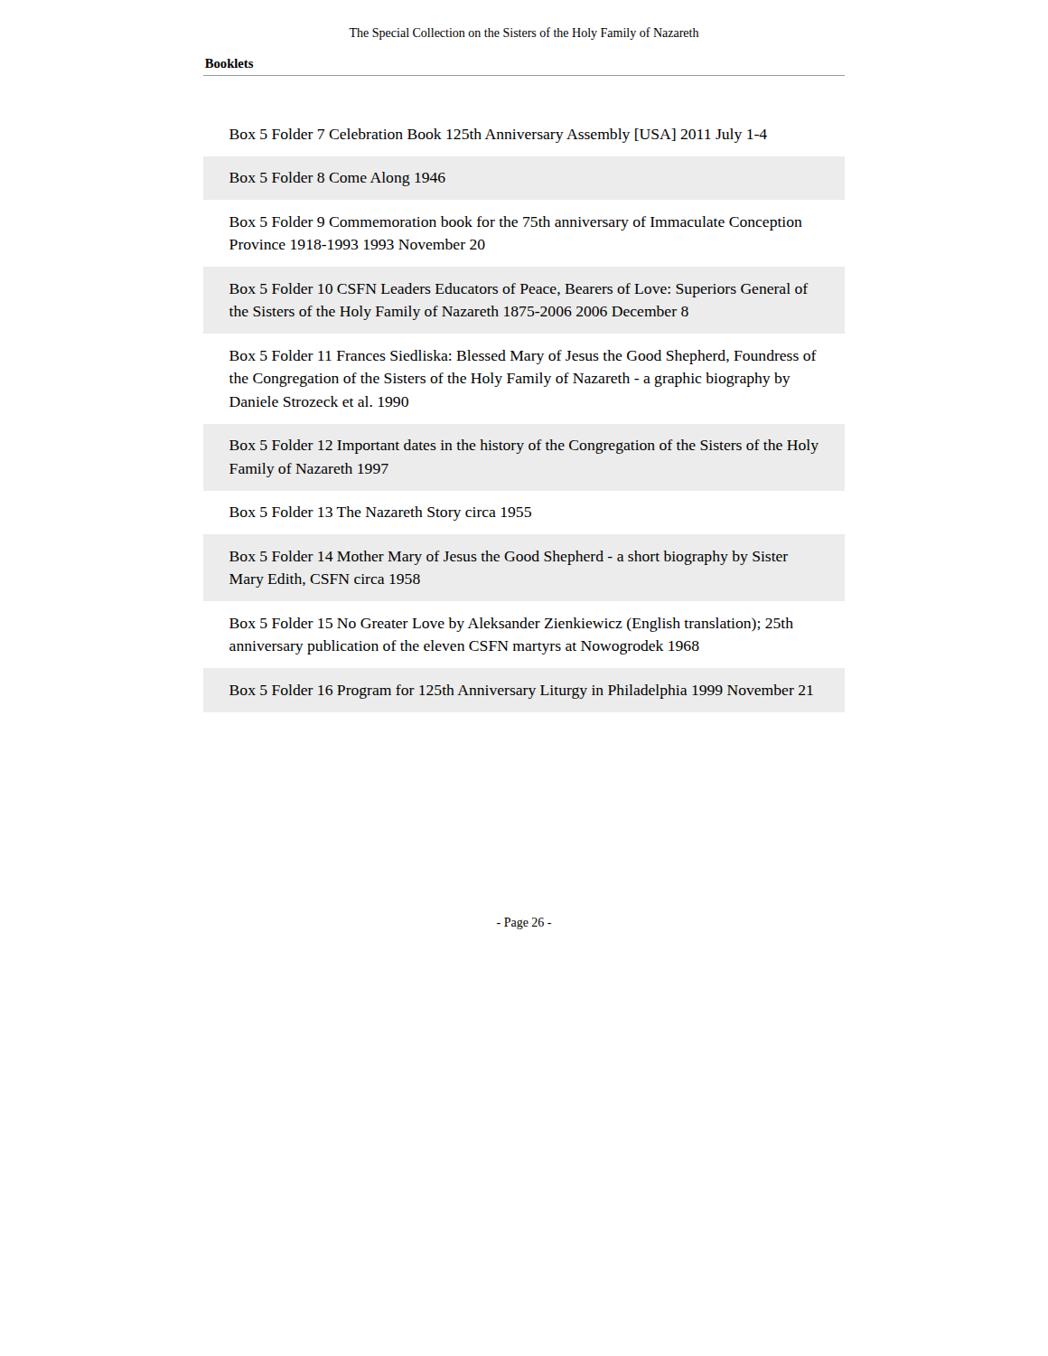The Special Collection on the Sisters of the Holy Family of Nazareth
Booklets
Box 5 Folder 7 Celebration Book 125th Anniversary Assembly [USA] 2011 July 1-4
Box 5 Folder 8 Come Along 1946
Box 5 Folder 9 Commemoration book for the 75th anniversary of Immaculate Conception Province 1918-1993 1993 November 20
Box 5 Folder 10 CSFN Leaders Educators of Peace, Bearers of Love: Superiors General of the Sisters of the Holy Family of Nazareth 1875-2006 2006 December 8
Box 5 Folder 11 Frances Siedliska: Blessed Mary of Jesus the Good Shepherd, Foundress of the Congregation of the Sisters of the Holy Family of Nazareth - a graphic biography by Daniele Strozeck et al. 1990
Box 5 Folder 12 Important dates in the history of the Congregation of the Sisters of the Holy Family of Nazareth 1997
Box 5 Folder 13 The Nazareth Story circa 1955
Box 5 Folder 14 Mother Mary of Jesus the Good Shepherd - a short biography by Sister Mary Edith, CSFN circa 1958
Box 5 Folder 15 No Greater Love by Aleksander Zienkiewicz (English translation); 25th anniversary publication of the eleven CSFN martyrs at Nowogrodek 1968
Box 5 Folder 16 Program for 125th Anniversary Liturgy in Philadelphia 1999 November 21
- Page 26 -